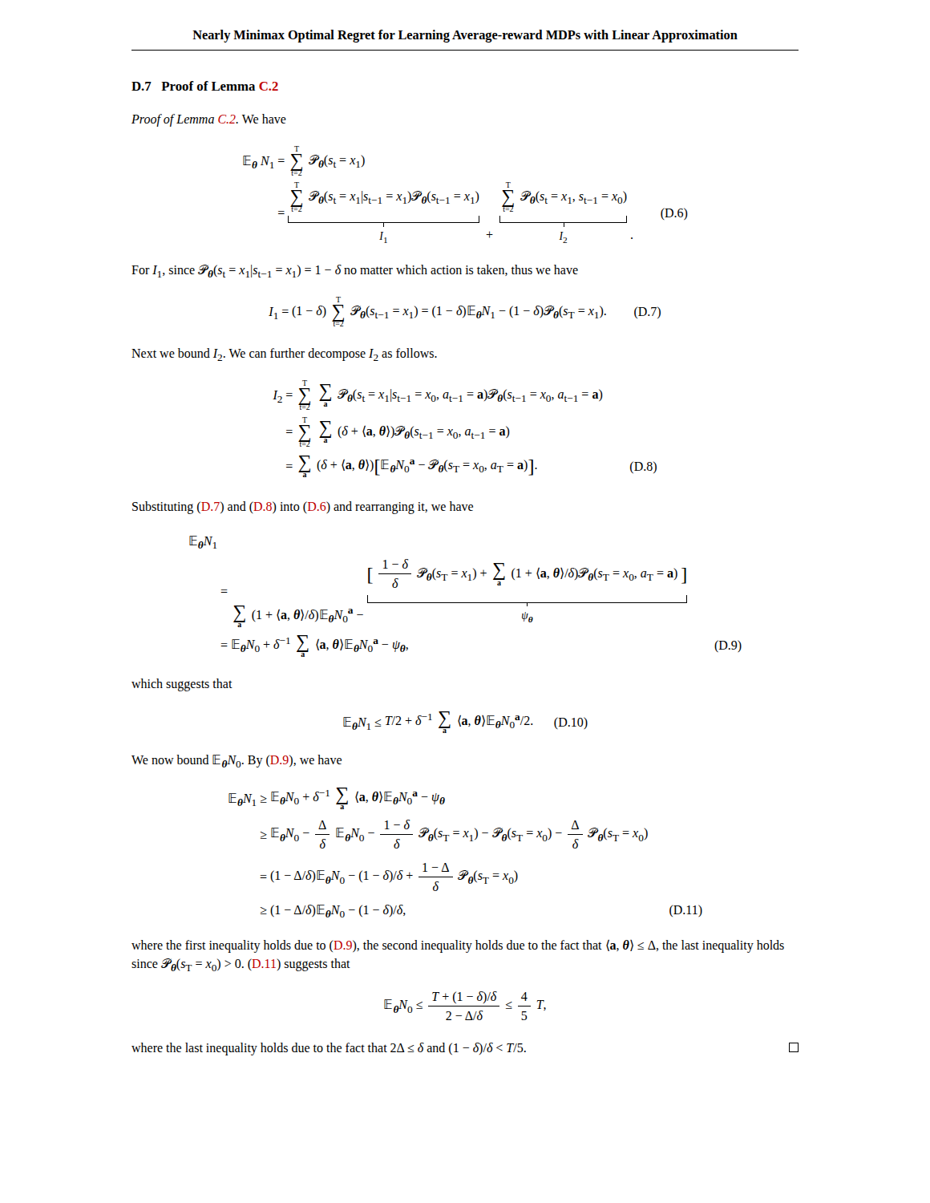Nearly Minimax Optimal Regret for Learning Average-reward MDPs with Linear Approximation
D.7 Proof of Lemma C.2
Proof of Lemma C.2. We have
| 𝔼 θ N 1 | = | T ∑ t=2 𝒫 θ ( s t = x 1 ) | |
| | = | T ∑ t=2 𝒫 θ ( s t = x 1 / s t−1 = x 1 )𝒫 θ ( s t−1 = x 1 ) I 1 + T ∑ t=2 𝒫 θ ( s t = x 1 , s t−1 = x 0 ) I 2 . | (D.6) |
For I1, since 𝒫θ(st = x1|st−1 = x1) = 1 − δ no matter which action is taken, thus we have
| I 1 | = | (1 − δ ) T ∑ t=2 𝒫 θ ( s t−1 = x 1 ) = (1 − δ )𝔼 θ N 1 − (1 − δ )𝒫 θ ( s T = x 1 ). | (D.7) |
Next we bound I2. We can further decompose I2 as follows.
| I 2 | = | T ∑ t=2 ∑ a 𝒫 θ ( s t = x 1 / s t−1 = x 0 , a t−1 = a )𝒫 θ ( s t−1 = x 0 , a t−1 = a ) | |
| | = | T ∑ t=2 ∑ a ( δ + ⟨ a , θ ⟩)𝒫 θ ( s t−1 = x 0 , a t−1 = a ) | |
| | = | ∑ a ( δ + ⟨ a , θ ⟩) [ 𝔼 θ N 0 a − 𝒫 θ ( s T = x 0 , a T = a ) ] . | (D.8) |
Substituting (D.7) and (D.8) into (D.6) and rearranging it, we have
| 𝔼 θ N 1 | | | |
| | = | ∑ a (1 + ⟨ a , θ ⟩/ δ )𝔼 θ N 0 a − [ 1 − δ δ 𝒫 θ ( s T = x 1 ) + ∑ a (1 + ⟨ a , θ ⟩/ δ )𝒫 θ ( s T = x 0 , a T = a ) ] ψ θ | |
| | = | 𝔼 θ N 0 + δ −1 ∑ a ⟨ a , θ ⟩𝔼 θ N 0 a − ψ θ , | (D.9) |
which suggests that
| 𝔼 θ N 1 | ≤ | T /2 + δ −1 ∑ a ⟨ a , θ ⟩𝔼 θ N 0 a /2. | (D.10) |
We now bound 𝔼θN0. By (D.9), we have
| 𝔼 θ N 1 | ≥ | 𝔼 θ N 0 + δ −1 ∑ a ⟨ a , θ ⟩𝔼 θ N 0 a − ψ θ | |
| | ≥ | 𝔼 θ N 0 − Δ δ 𝔼 θ N 0 − 1 − δ δ 𝒫 θ ( s T = x 1 ) − 𝒫 θ ( s T = x 0 ) − Δ δ 𝒫 θ ( s T = x 0 ) | |
| | = | (1 − Δ/ δ )𝔼 θ N 0 − (1 − δ )/ δ + 1 − Δ δ 𝒫 θ ( s T = x 0 ) | |
| | ≥ | (1 − Δ/ δ )𝔼 θ N 0 − (1 − δ )/ δ , | (D.11) |
where the first inequality holds due to (D.9), the second inequality holds due to the fact that ⟨a, θ⟩ ≤ Δ, the last inequality holds since 𝒫θ(sT = x0) > 0. (D.11) suggests that
𝔼θN0 ≤ T + (1 − δ)/δ 2 − Δ/δ ≤ 45 T,
where the last inequality holds due to the fact that 2Δ ≤ δ and (1 − δ)/δ < T/5.